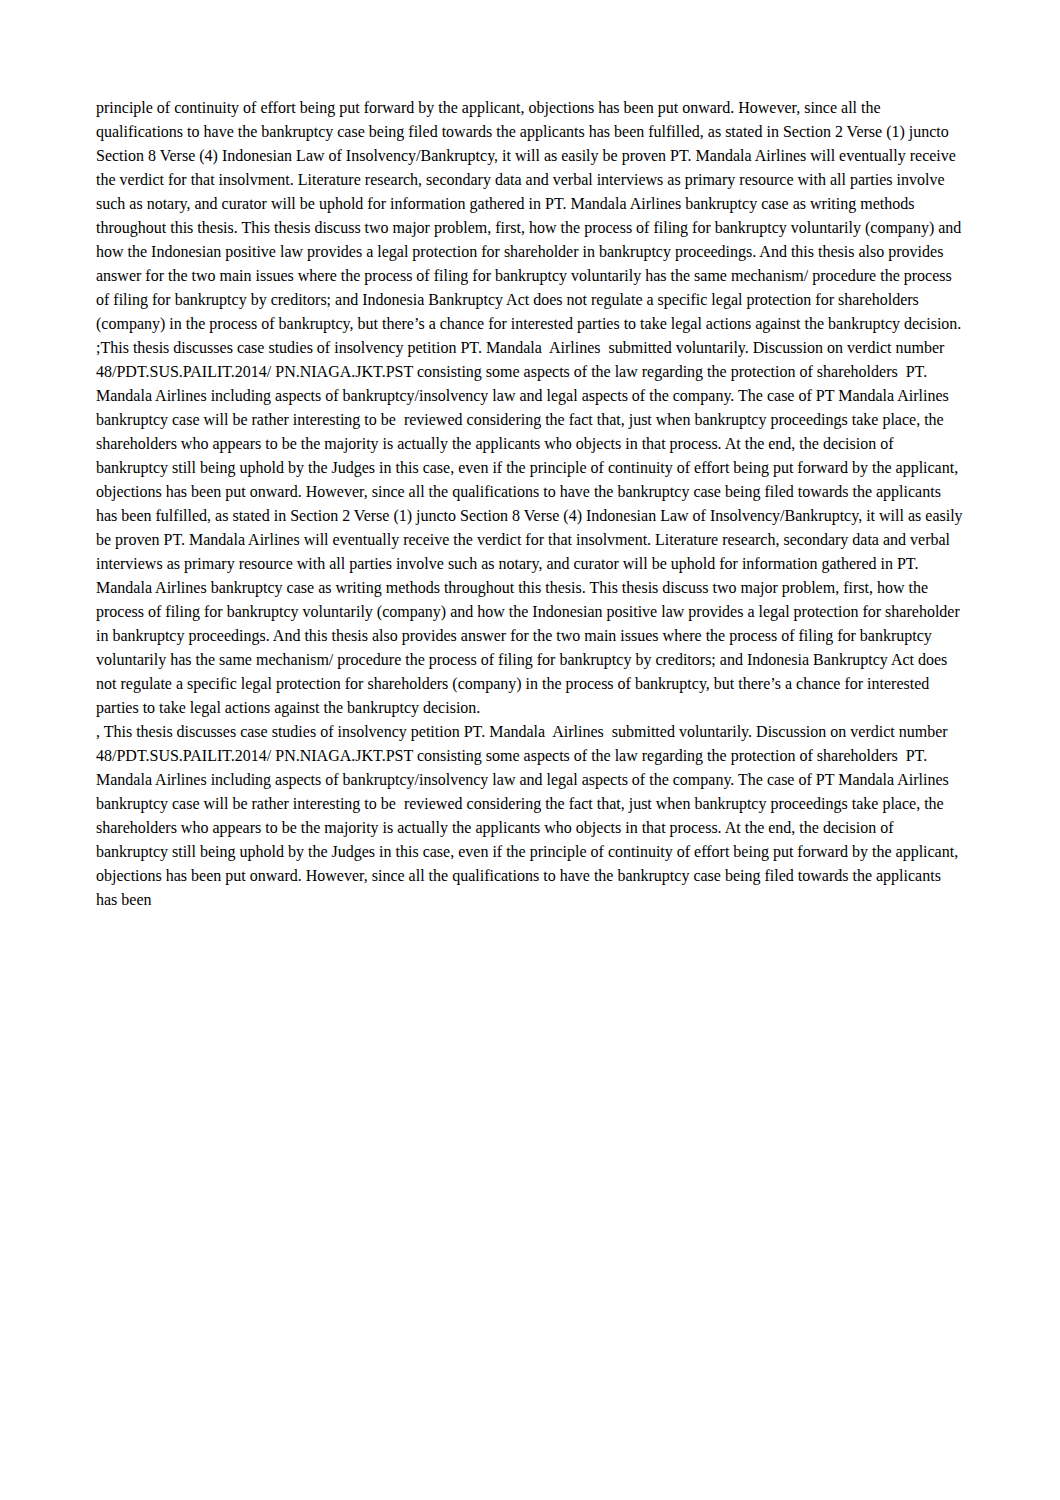principle of continuity of effort being put forward by the applicant, objections has been put onward. However, since all the qualifications to have the bankruptcy case being filed towards the applicants has been fulfilled, as stated in Section 2 Verse (1) juncto Section 8 Verse (4) Indonesian Law of Insolvency/Bankruptcy, it will as easily be proven PT. Mandala Airlines will eventually receive the verdict for that insolvment. Literature research, secondary data and verbal interviews as primary resource with all parties involve such as notary, and curator will be uphold for information gathered in PT. Mandala Airlines bankruptcy case as writing methods throughout this thesis. This thesis discuss two major problem, first, how the process of filing for bankruptcy voluntarily (company) and how the Indonesian positive law provides a legal protection for shareholder in bankruptcy proceedings. And this thesis also provides answer for the two main issues where the process of filing for bankruptcy voluntarily has the same mechanism/ procedure the process of filing for bankruptcy by creditors; and Indonesia Bankruptcy Act does not regulate a specific legal protection for shareholders (company) in the process of bankruptcy, but there’s a chance for interested parties to take legal actions against the bankruptcy decision.
;This thesis discusses case studies of insolvency petition PT. Mandala Airlines submitted voluntarily. Discussion on verdict number 48/PDT.SUS.PAILIT.2014/ PN.NIAGA.JKT.PST consisting some aspects of the law regarding the protection of shareholders PT. Mandala Airlines including aspects of bankruptcy/insolvency law and legal aspects of the company. The case of PT Mandala Airlines bankruptcy case will be rather interesting to be reviewed considering the fact that, just when bankruptcy proceedings take place, the shareholders who appears to be the majority is actually the applicants who objects in that process. At the end, the decision of bankruptcy still being uphold by the Judges in this case, even if the principle of continuity of effort being put forward by the applicant, objections has been put onward. However, since all the qualifications to have the bankruptcy case being filed towards the applicants has been fulfilled, as stated in Section 2 Verse (1) juncto Section 8 Verse (4) Indonesian Law of Insolvency/Bankruptcy, it will as easily be proven PT. Mandala Airlines will eventually receive the verdict for that insolvment. Literature research, secondary data and verbal interviews as primary resource with all parties involve such as notary, and curator will be uphold for information gathered in PT. Mandala Airlines bankruptcy case as writing methods throughout this thesis. This thesis discuss two major problem, first, how the process of filing for bankruptcy voluntarily (company) and how the Indonesian positive law provides a legal protection for shareholder in bankruptcy proceedings. And this thesis also provides answer for the two main issues where the process of filing for bankruptcy voluntarily has the same mechanism/ procedure the process of filing for bankruptcy by creditors; and Indonesia Bankruptcy Act does not regulate a specific legal protection for shareholders (company) in the process of bankruptcy, but there’s a chance for interested parties to take legal actions against the bankruptcy decision.
, This thesis discusses case studies of insolvency petition PT. Mandala Airlines submitted voluntarily. Discussion on verdict number 48/PDT.SUS.PAILIT.2014/ PN.NIAGA.JKT.PST consisting some aspects of the law regarding the protection of shareholders PT. Mandala Airlines including aspects of bankruptcy/insolvency law and legal aspects of the company. The case of PT Mandala Airlines bankruptcy case will be rather interesting to be reviewed considering the fact that, just when bankruptcy proceedings take place, the shareholders who appears to be the majority is actually the applicants who objects in that process. At the end, the decision of bankruptcy still being uphold by the Judges in this case, even if the principle of continuity of effort being put forward by the applicant, objections has been put onward. However, since all the qualifications to have the bankruptcy case being filed towards the applicants has been